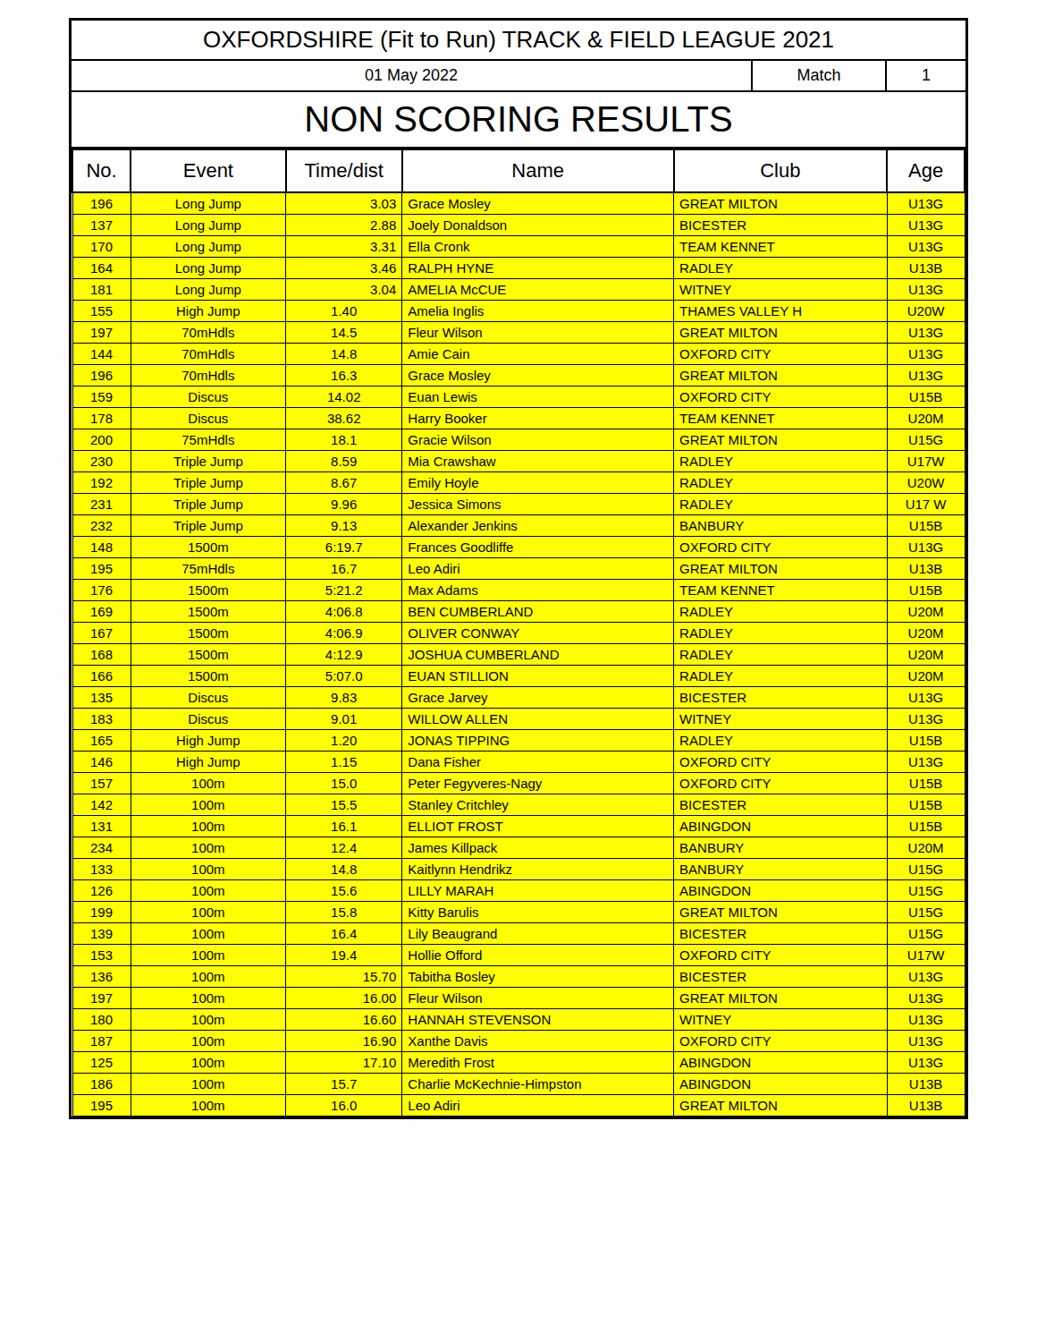OXFORDSHIRE (Fit to Run) TRACK & FIELD LEAGUE 2021
01 May 2022
Match
1
NON SCORING RESULTS
| No. | Event | Time/dist | Name | Club | Age |
| --- | --- | --- | --- | --- | --- |
| 196 | Long Jump | 3.03 | Grace Mosley | GREAT MILTON | U13G |
| 137 | Long Jump | 2.88 | Joely Donaldson | BICESTER | U13G |
| 170 | Long Jump | 3.31 | Ella Cronk | TEAM KENNET | U13G |
| 164 | Long Jump | 3.46 | RALPH HYNE | RADLEY | U13B |
| 181 | Long Jump | 3.04 | AMELIA McCUE | WITNEY | U13G |
| 155 | High Jump | 1.40 | Amelia Inglis | THAMES VALLEY H | U20W |
| 197 | 70mHdls | 14.5 | Fleur Wilson | GREAT MILTON | U13G |
| 144 | 70mHdls | 14.8 | Amie Cain | OXFORD CITY | U13G |
| 196 | 70mHdls | 16.3 | Grace Mosley | GREAT MILTON | U13G |
| 159 | Discus | 14.02 | Euan Lewis | OXFORD CITY | U15B |
| 178 | Discus | 38.62 | Harry Booker | TEAM KENNET | U20M |
| 200 | 75mHdls | 18.1 | Gracie Wilson | GREAT MILTON | U15G |
| 230 | Triple Jump | 8.59 | Mia Crawshaw | RADLEY | U17W |
| 192 | Triple Jump | 8.67 | Emily Hoyle | RADLEY | U20W |
| 231 | Triple Jump | 9.96 | Jessica Simons | RADLEY | U17 W |
| 232 | Triple Jump | 9.13 | Alexander Jenkins | BANBURY | U15B |
| 148 | 1500m | 6:19.7 | Frances Goodliffe | OXFORD CITY | U13G |
| 195 | 75mHdls | 16.7 | Leo Adiri | GREAT MILTON | U13B |
| 176 | 1500m | 5:21.2 | Max Adams | TEAM KENNET | U15B |
| 169 | 1500m | 4:06.8 | BEN CUMBERLAND | RADLEY | U20M |
| 167 | 1500m | 4:06.9 | OLIVER CONWAY | RADLEY | U20M |
| 168 | 1500m | 4:12.9 | JOSHUA CUMBERLAND | RADLEY | U20M |
| 166 | 1500m | 5:07.0 | EUAN STILLION | RADLEY | U20M |
| 135 | Discus | 9.83 | Grace Jarvey | BICESTER | U13G |
| 183 | Discus | 9.01 | WILLOW ALLEN | WITNEY | U13G |
| 165 | High Jump | 1.20 | JONAS TIPPING | RADLEY | U15B |
| 146 | High Jump | 1.15 | Dana Fisher | OXFORD CITY | U13G |
| 157 | 100m | 15.0 | Peter Fegyveres-Nagy | OXFORD CITY | U15B |
| 142 | 100m | 15.5 | Stanley Critchley | BICESTER | U15B |
| 131 | 100m | 16.1 | ELLIOT FROST | ABINGDON | U15B |
| 234 | 100m | 12.4 | James Killpack | BANBURY | U20M |
| 133 | 100m | 14.8 | Kaitlynn Hendrikz | BANBURY | U15G |
| 126 | 100m | 15.6 | LILLY MARAH | ABINGDON | U15G |
| 199 | 100m | 15.8 | Kitty Barulis | GREAT MILTON | U15G |
| 139 | 100m | 16.4 | Lily Beaugrand | BICESTER | U15G |
| 153 | 100m | 19.4 | Hollie Offord | OXFORD CITY | U17W |
| 136 | 100m | 15.70 | Tabitha Bosley | BICESTER | U13G |
| 197 | 100m | 16.00 | Fleur Wilson | GREAT MILTON | U13G |
| 180 | 100m | 16.60 | HANNAH STEVENSON | WITNEY | U13G |
| 187 | 100m | 16.90 | Xanthe Davis | OXFORD CITY | U13G |
| 125 | 100m | 17.10 | Meredith Frost | ABINGDON | U13G |
| 186 | 100m | 15.7 | Charlie McKechnie-Himpston | ABINGDON | U13B |
| 195 | 100m | 16.0 | Leo Adiri | GREAT MILTON | U13B |